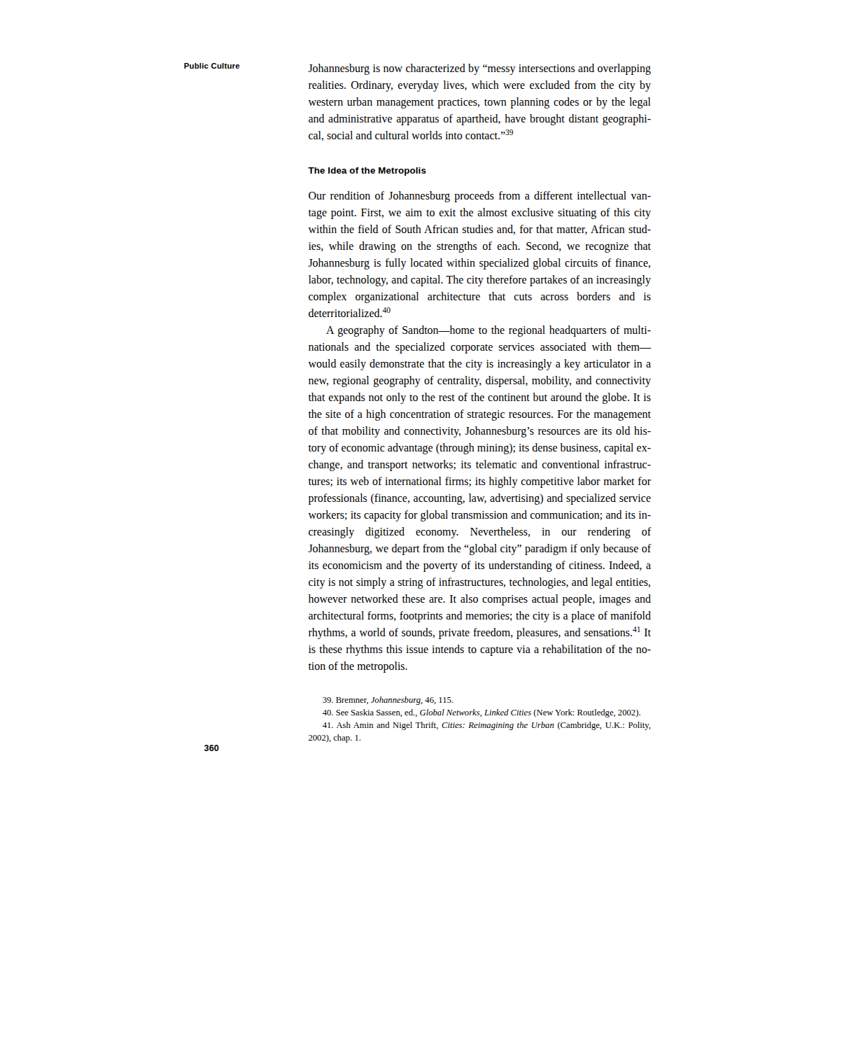Public Culture
Johannesburg is now characterized by “messy intersections and overlapping realities. Ordinary, everyday lives, which were excluded from the city by western urban management practices, town planning codes or by the legal and administrative apparatus of apartheid, have brought distant geographical, social and cultural worlds into contact.”39
The Idea of the Metropolis
Our rendition of Johannesburg proceeds from a different intellectual vantage point. First, we aim to exit the almost exclusive situating of this city within the field of South African studies and, for that matter, African studies, while drawing on the strengths of each. Second, we recognize that Johannesburg is fully located within specialized global circuits of finance, labor, technology, and capital. The city therefore partakes of an increasingly complex organizational architecture that cuts across borders and is deterritorialized.40
A geography of Sandton—home to the regional headquarters of multinationals and the specialized corporate services associated with them—would easily demonstrate that the city is increasingly a key articulator in a new, regional geography of centrality, dispersal, mobility, and connectivity that expands not only to the rest of the continent but around the globe. It is the site of a high concentration of strategic resources. For the management of that mobility and connectivity, Johannesburg’s resources are its old history of economic advantage (through mining); its dense business, capital exchange, and transport networks; its telematic and conventional infrastructures; its web of international firms; its highly competitive labor market for professionals (finance, accounting, law, advertising) and specialized service workers; its capacity for global transmission and communication; and its increasingly digitized economy. Nevertheless, in our rendering of Johannesburg, we depart from the “global city” paradigm if only because of its economicism and the poverty of its understanding of citiness. Indeed, a city is not simply a string of infrastructures, technologies, and legal entities, however networked these are. It also comprises actual people, images and architectural forms, footprints and memories; the city is a place of manifold rhythms, a world of sounds, private freedom, pleasures, and sensations.41 It is these rhythms this issue intends to capture via a rehabilitation of the notion of the metropolis.
39. Bremner, Johannesburg, 46, 115.
40. See Saskia Sassen, ed., Global Networks, Linked Cities (New York: Routledge, 2002).
41. Ash Amin and Nigel Thrift, Cities: Reimagining the Urban (Cambridge, U.K.: Polity, 2002), chap. 1.
360